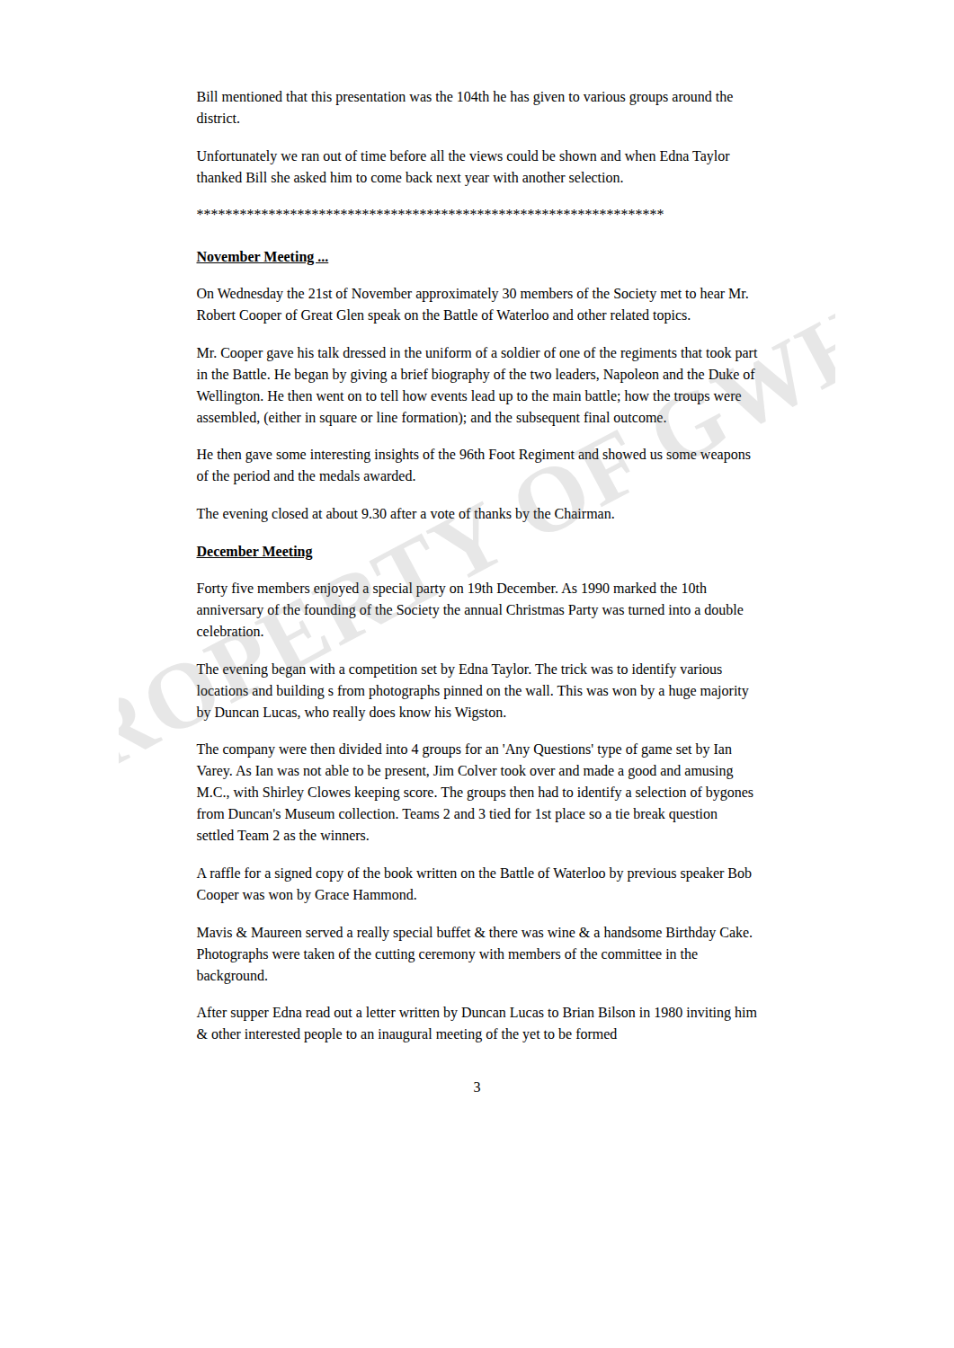PROPERTY OF GWHS
Bill mentioned that this presentation was the 104th he has given to various groups around the district.
Unfortunately we ran out of time before all the views could be shown and when Edna Taylor thanked Bill she asked him to come back next year with another selection.
*****************************************************************
November Meeting ...
On Wednesday the 21st of November approximately 30 members of the Society met to hear Mr. Robert Cooper of Great Glen speak on the Battle of Waterloo and other related topics.
Mr. Cooper gave his talk dressed in the uniform of a soldier of one of the regiments that took part in the Battle. He began by giving a brief biography of the two leaders, Napoleon and the Duke of Wellington. He then went on to tell how events lead up to the main battle; how the troups were assembled, (either in square or line formation); and the subsequent final outcome.
He then gave some interesting insights of the 96th Foot Regiment and showed us some weapons of the period and the medals awarded.
The evening closed at about 9.30 after a vote of thanks by the Chairman.
December Meeting
Forty five members enjoyed a special party on 19th December. As 1990 marked the 10th anniversary of the founding of the Society the annual Christmas Party was turned into a double celebration.
The evening began with a competition set by Edna Taylor. The trick was to identify various locations and building s from photographs pinned on the wall. This was won by a huge majority by Duncan Lucas, who really does know his Wigston.
The company were then divided into 4 groups for an 'Any Questions' type of game set by Ian Varey. As Ian was not able to be present, Jim Colver took over and made a good and amusing M.C., with Shirley Clowes keeping score. The groups then had to identify a selection of bygones from Duncan's Museum collection. Teams 2 and 3 tied for 1st place so a tie break question settled Team 2 as the winners.
A raffle for a signed copy of the book written on the Battle of Waterloo by previous speaker Bob Cooper was won by Grace Hammond.
Mavis & Maureen served a really special buffet & there was wine & a handsome Birthday Cake. Photographs were taken of the cutting ceremony with members of the committee in the background.
After supper Edna read out a letter written by Duncan Lucas to Brian Bilson in 1980 inviting him & other interested people to an inaugural meeting of the yet to be formed
3